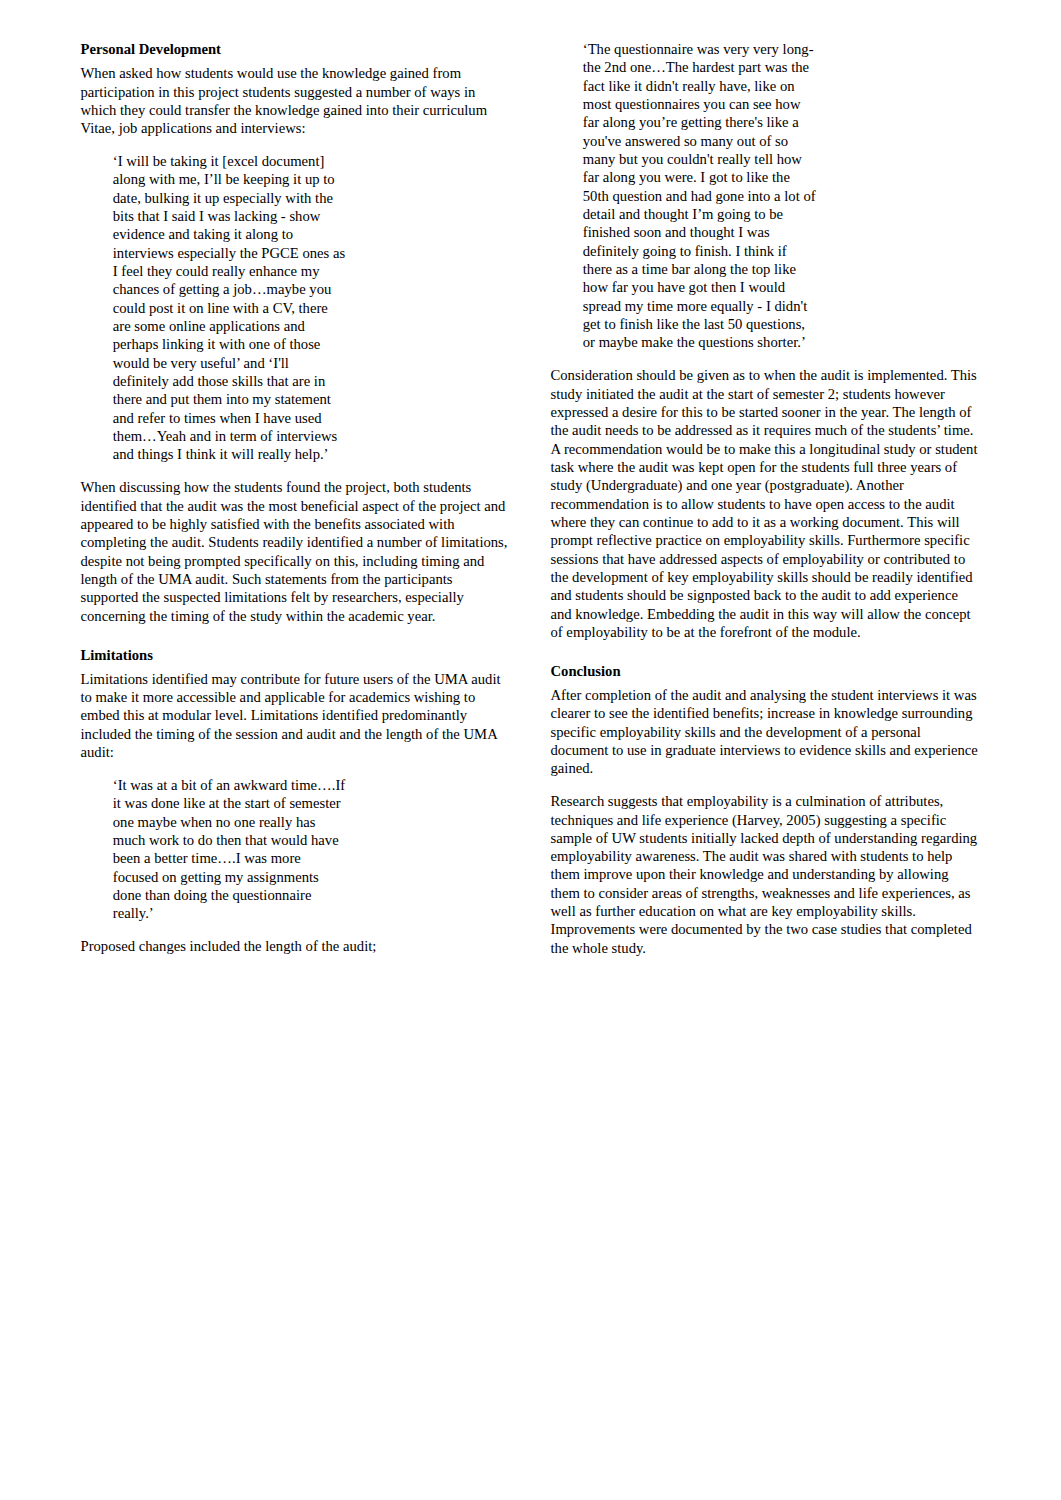Personal Development
When asked how students would use the knowledge gained from participation in this project students suggested a number of ways in which they could transfer the knowledge gained into their curriculum Vitae, job applications and interviews:
‘I will be taking it [excel document] along with me, I’ll be keeping it up to date, bulking it up especially with the bits that I said I was lacking - show evidence and taking it along to interviews especially the PGCE ones as I feel they could really enhance my chances of getting a job…maybe you could post it on line with a CV, there are some online applications and perhaps linking it with one of those would be very useful’ and ‘I'll definitely add those skills that are in there and put them into my statement and refer to times when I have used them…Yeah and in term of interviews and things I think it will really help.’
When discussing how the students found the project, both students identified that the audit was the most beneficial aspect of the project and appeared to be highly satisfied with the benefits associated with completing the audit. Students readily identified a number of limitations, despite not being prompted specifically on this, including timing and length of the UMA audit. Such statements from the participants supported the suspected limitations felt by researchers, especially concerning the timing of the study within the academic year.
Limitations
Limitations identified may contribute for future users of the UMA audit to make it more accessible and applicable for academics wishing to embed this at modular level. Limitations identified predominantly included the timing of the session and audit and the length of the UMA audit:
‘It was at a bit of an awkward time….If it was done like at the start of semester one maybe when no one really has much work to do then that would have been a better time….I was more focused on getting my assignments done than doing the questionnaire really.’
Proposed changes included the length of the audit;
‘The questionnaire was very very long- the 2nd one…The hardest part was the fact like it didn't really have, like on most questionnaires you can see how far along you’re getting there's like a you've answered so many out of so many but you couldn't really tell how far along you were. I got to like the 50th question and had gone into a lot of detail and thought I’m going to be finished soon and thought I was definitely going to finish. I think if there as a time bar along the top like how far you have got then I would spread my time more equally - I didn't get to finish like the last 50 questions, or maybe make the questions shorter.’
Consideration should be given as to when the audit is implemented. This study initiated the audit at the start of semester 2; students however expressed a desire for this to be started sooner in the year. The length of the audit needs to be addressed as it requires much of the students’ time. A recommendation would be to make this a longitudinal study or student task where the audit was kept open for the students full three years of study (Undergraduate) and one year (postgraduate). Another recommendation is to allow students to have open access to the audit where they can continue to add to it as a working document. This will prompt reflective practice on employability skills. Furthermore specific sessions that have addressed aspects of employability or contributed to the development of key employability skills should be readily identified and students should be signposted back to the audit to add experience and knowledge. Embedding the audit in this way will allow the concept of employability to be at the forefront of the module.
Conclusion
After completion of the audit and analysing the student interviews it was clearer to see the identified benefits; increase in knowledge surrounding specific employability skills and the development of a personal document to use in graduate interviews to evidence skills and experience gained.
Research suggests that employability is a culmination of attributes, techniques and life experience (Harvey, 2005) suggesting a specific sample of UW students initially lacked depth of understanding regarding employability awareness. The audit was shared with students to help them improve upon their knowledge and understanding by allowing them to consider areas of strengths, weaknesses and life experiences, as well as further education on what are key employability skills. Improvements were documented by the two case studies that completed the whole study.